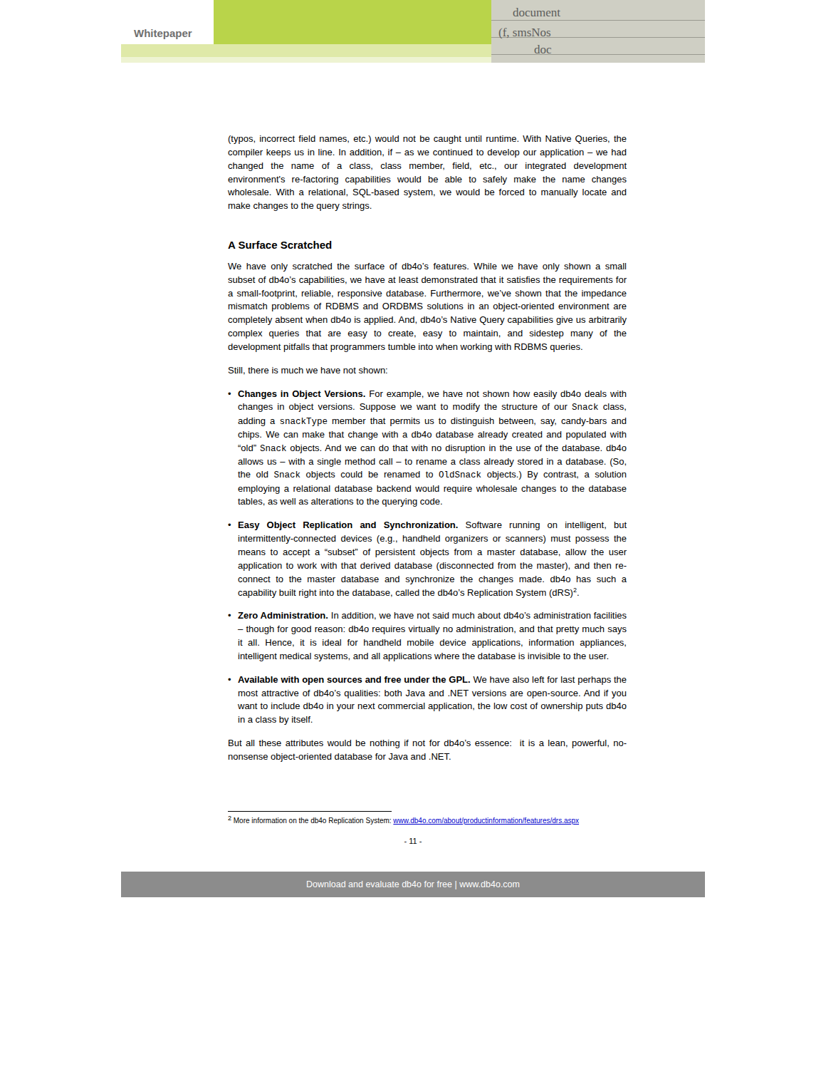document
(f, smsNos
doc
Whitepaper
(typos, incorrect field names, etc.) would not be caught until runtime. With Native Queries, the compiler keeps us in line. In addition, if – as we continued to develop our application – we had changed the name of a class, class member, field, etc., our integrated development environment's re-factoring capabilities would be able to safely make the name changes wholesale. With a relational, SQL-based system, we would be forced to manually locate and make changes to the query strings.
A Surface Scratched
We have only scratched the surface of db4o’s features. While we have only shown a small subset of db4o’s capabilities, we have at least demonstrated that it satisfies the requirements for a small-footprint, reliable, responsive database. Furthermore, we’ve shown that the impedance mismatch problems of RDBMS and ORDBMS solutions in an object-oriented environment are completely absent when db4o is applied. And, db4o’s Native Query capabilities give us arbitrarily complex queries that are easy to create, easy to maintain, and sidestep many of the development pitfalls that programmers tumble into when working with RDBMS queries.
Still, there is much we have not shown:
Changes in Object Versions. For example, we have not shown how easily db4o deals with changes in object versions. Suppose we want to modify the structure of our Snack class, adding a snackType member that permits us to distinguish between, say, candy-bars and chips. We can make that change with a db4o database already created and populated with “old” Snack objects. And we can do that with no disruption in the use of the database. db4o allows us – with a single method call – to rename a class already stored in a database. (So, the old Snack objects could be renamed to OldSnack objects.) By contrast, a solution employing a relational database backend would require wholesale changes to the database tables, as well as alterations to the querying code.
Easy Object Replication and Synchronization. Software running on intelligent, but intermittently-connected devices (e.g., handheld organizers or scanners) must possess the means to accept a “subset” of persistent objects from a master database, allow the user application to work with that derived database (disconnected from the master), and then re-connect to the master database and synchronize the changes made. db4o has such a capability built right into the database, called the db4o’s Replication System (dRS)2.
Zero Administration. In addition, we have not said much about db4o’s administration facilities – though for good reason: db4o requires virtually no administration, and that pretty much says it all. Hence, it is ideal for handheld mobile device applications, information appliances, intelligent medical systems, and all applications where the database is invisible to the user.
Available with open sources and free under the GPL. We have also left for last perhaps the most attractive of db4o’s qualities: both Java and .NET versions are open-source. And if you want to include db4o in your next commercial application, the low cost of ownership puts db4o in a class by itself.
But all these attributes would be nothing if not for db4o’s essence: it is a lean, powerful, no-nonsense object-oriented database for Java and .NET.
2 More information on the db4o Replication System: www.db4o.com/about/productinformation/features/drs.aspx
- 11 -
Download and evaluate db4o for free | www.db4o.com